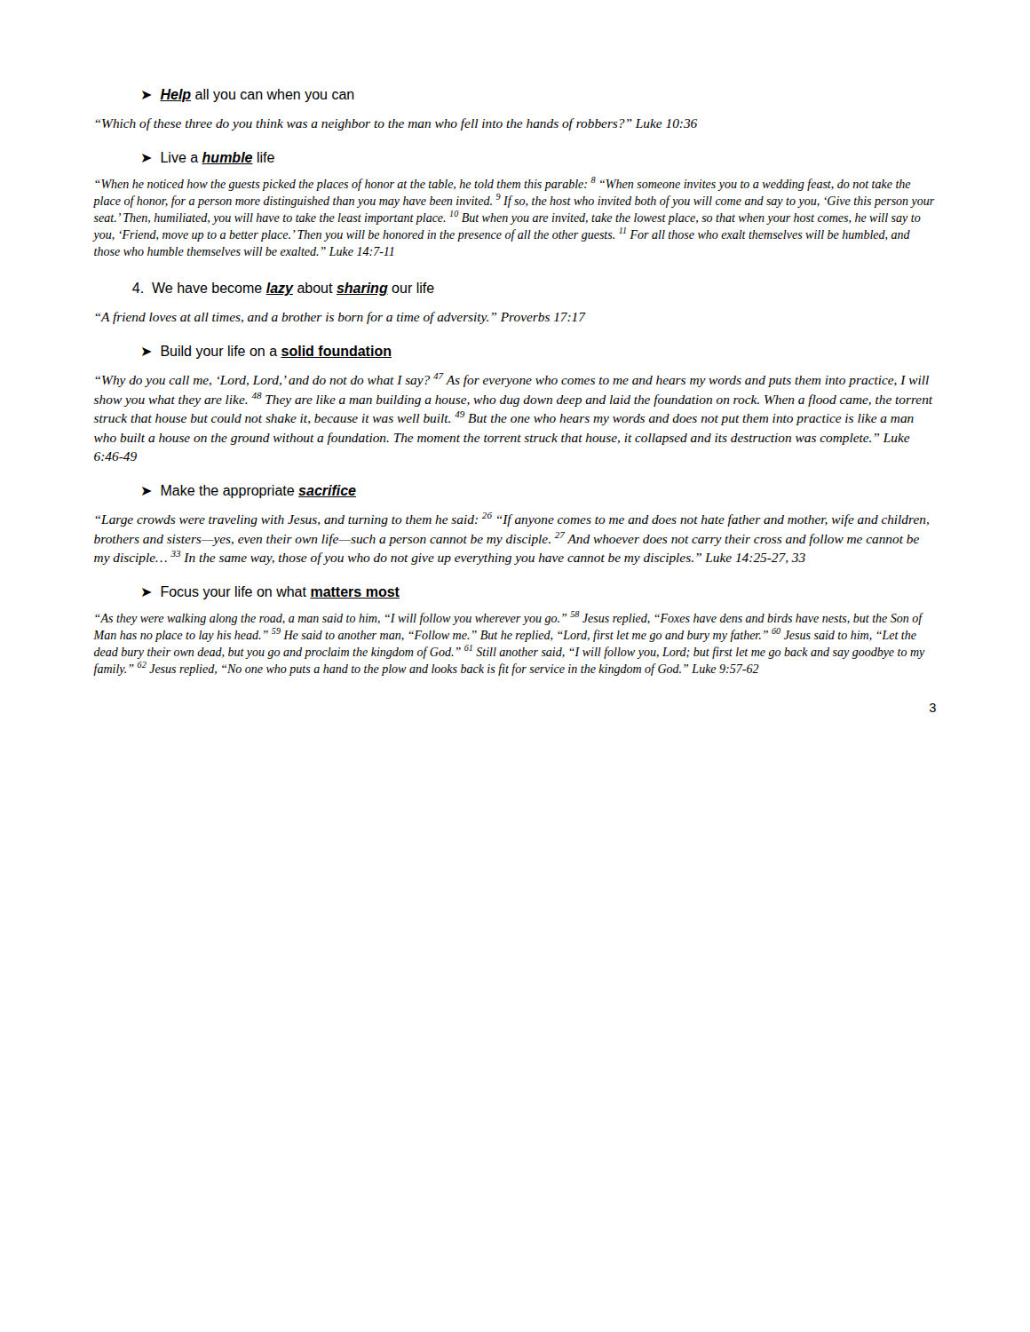➤ Help all you can when you can
“Which of these three do you think was a neighbor to the man who fell into the hands of robbers?” Luke 10:36
➤ Live a humble life
“When he noticed how the guests picked the places of honor at the table, he told them this parable: 8 “When someone invites you to a wedding feast, do not take the place of honor, for a person more distinguished than you may have been invited. 9 If so, the host who invited both of you will come and say to you, ‘Give this person your seat.’ Then, humiliated, you will have to take the least important place. 10 But when you are invited, take the lowest place, so that when your host comes, he will say to you, ‘Friend, move up to a better place.’ Then you will be honored in the presence of all the other guests. 11 For all those who exalt themselves will be humbled, and those who humble themselves will be exalted.” Luke 14:7-11
4. We have become lazy about sharing our life
“A friend loves at all times, and a brother is born for a time of adversity.” Proverbs 17:17
➤ Build your life on a solid foundation
“Why do you call me, ‘Lord, Lord,’ and do not do what I say? 47 As for everyone who comes to me and hears my words and puts them into practice, I will show you what they are like. 48 They are like a man building a house, who dug down deep and laid the foundation on rock. When a flood came, the torrent struck that house but could not shake it, because it was well built. 49 But the one who hears my words and does not put them into practice is like a man who built a house on the ground without a foundation. The moment the torrent struck that house, it collapsed and its destruction was complete.” Luke 6:46-49
➤ Make the appropriate sacrifice
“Large crowds were traveling with Jesus, and turning to them he said: 26 “If anyone comes to me and does not hate father and mother, wife and children, brothers and sisters—yes, even their own life—such a person cannot be my disciple. 27 And whoever does not carry their cross and follow me cannot be my disciple… 33 In the same way, those of you who do not give up everything you have cannot be my disciples.” Luke 14:25-27, 33
➤ Focus your life on what matters most
“As they were walking along the road, a man said to him, “I will follow you wherever you go.” 58 Jesus replied, “Foxes have dens and birds have nests, but the Son of Man has no place to lay his head.” 59 He said to another man, “Follow me.” But he replied, “Lord, first let me go and bury my father.” 60 Jesus said to him, “Let the dead bury their own dead, but you go and proclaim the kingdom of God.” 61 Still another said, “I will follow you, Lord; but first let me go back and say goodbye to my family.” 62 Jesus replied, “No one who puts a hand to the plow and looks back is fit for service in the kingdom of God.” Luke 9:57-62
3